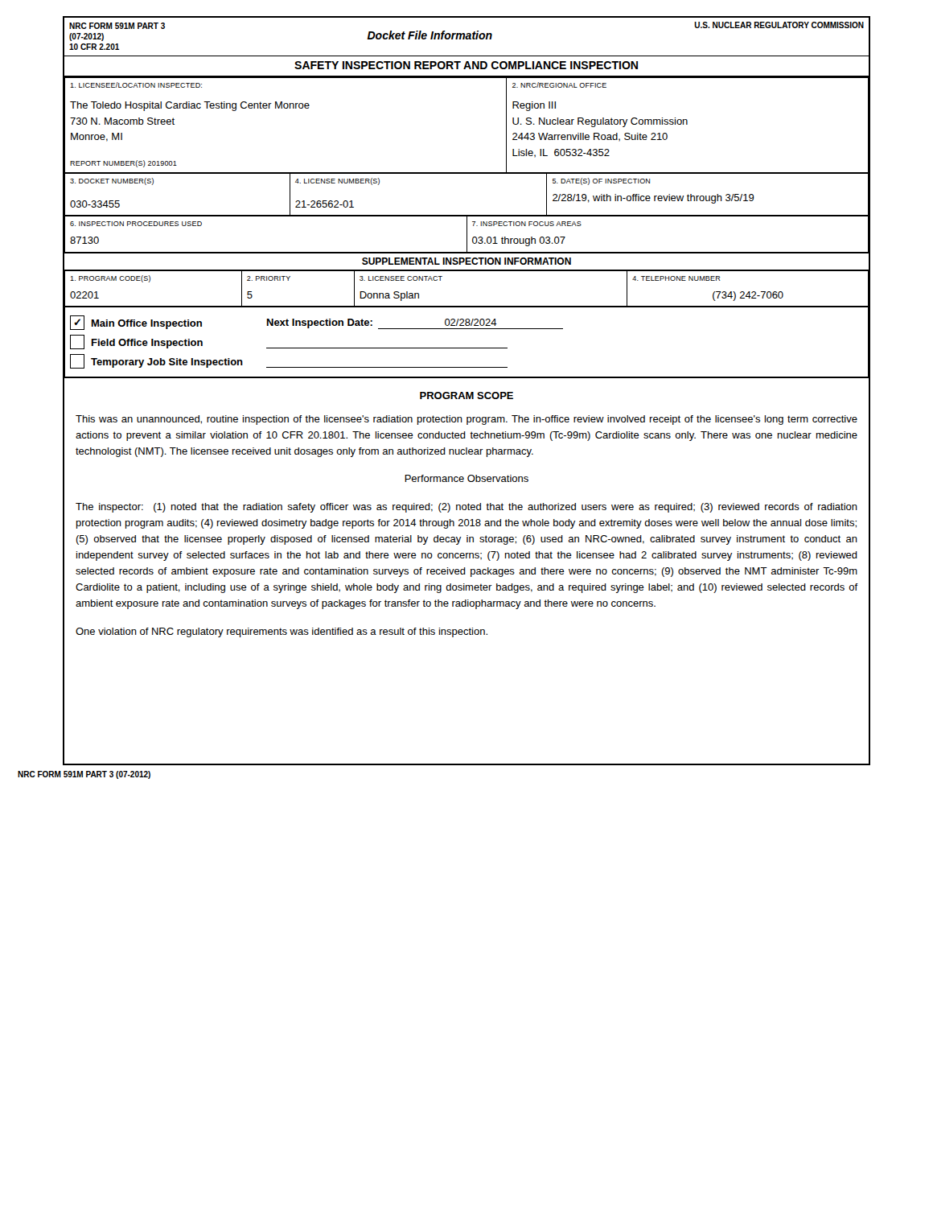NRC FORM 591M PART 3
(07-2012)
10 CFR 2.201
Docket File Information
U.S. NUCLEAR REGULATORY COMMISSION
SAFETY INSPECTION REPORT AND COMPLIANCE INSPECTION
| 1. Licensee/Location Inspected: The Toledo Hospital Cardiac Testing Center Monroe 730 N. Macomb Street Monroe, MI Report Number(s) 2019001 | 2. NRC/Regional Office Region III U. S. Nuclear Regulatory Commission 2443 Warrenville Road, Suite 210 Lisle, IL 60532-4352 |
| 3. Docket Number(s) 030-33455 | 4. License Number(s) 21-26562-01 | 5. Date(s) of Inspection 2/28/19, with in-office review through 3/5/19 |
| 6. Inspection Procedures Used 87130 | 7. Inspection Focus Areas 03.01 through 03.07 |
SUPPLEMENTAL INSPECTION INFORMATION
| 1. Program Code(s) 02201 | 2. Priority 5 | 3. Licensee Contact Donna Splan | 4. Telephone Number (734) 242-7060 |
| ✓ Main Office Inspection Next Inspection Date: 02/28/2024 Field Office Inspection Temporary Job Site Inspection |
PROGRAM SCOPE
This was an unannounced, routine inspection of the licensee's radiation protection program. The in-office review involved receipt of the licensee's long term corrective actions to prevent a similar violation of 10 CFR 20.1801. The licensee conducted technetium-99m (Tc-99m) Cardiolite scans only. There was one nuclear medicine technologist (NMT). The licensee received unit dosages only from an authorized nuclear pharmacy.
Performance Observations
The inspector: (1) noted that the radiation safety officer was as required; (2) noted that the authorized users were as required; (3) reviewed records of radiation protection program audits; (4) reviewed dosimetry badge reports for 2014 through 2018 and the whole body and extremity doses were well below the annual dose limits; (5) observed that the licensee properly disposed of licensed material by decay in storage; (6) used an NRC-owned, calibrated survey instrument to conduct an independent survey of selected surfaces in the hot lab and there were no concerns; (7) noted that the licensee had 2 calibrated survey instruments; (8) reviewed selected records of ambient exposure rate and contamination surveys of received packages and there were no concerns; (9) observed the NMT administer Tc-99m Cardiolite to a patient, including use of a syringe shield, whole body and ring dosimeter badges, and a required syringe label; and (10) reviewed selected records of ambient exposure rate and contamination surveys of packages for transfer to the radiopharmacy and there were no concerns.
One violation of NRC regulatory requirements was identified as a result of this inspection.
NRC FORM 591M PART 3 (07-2012)